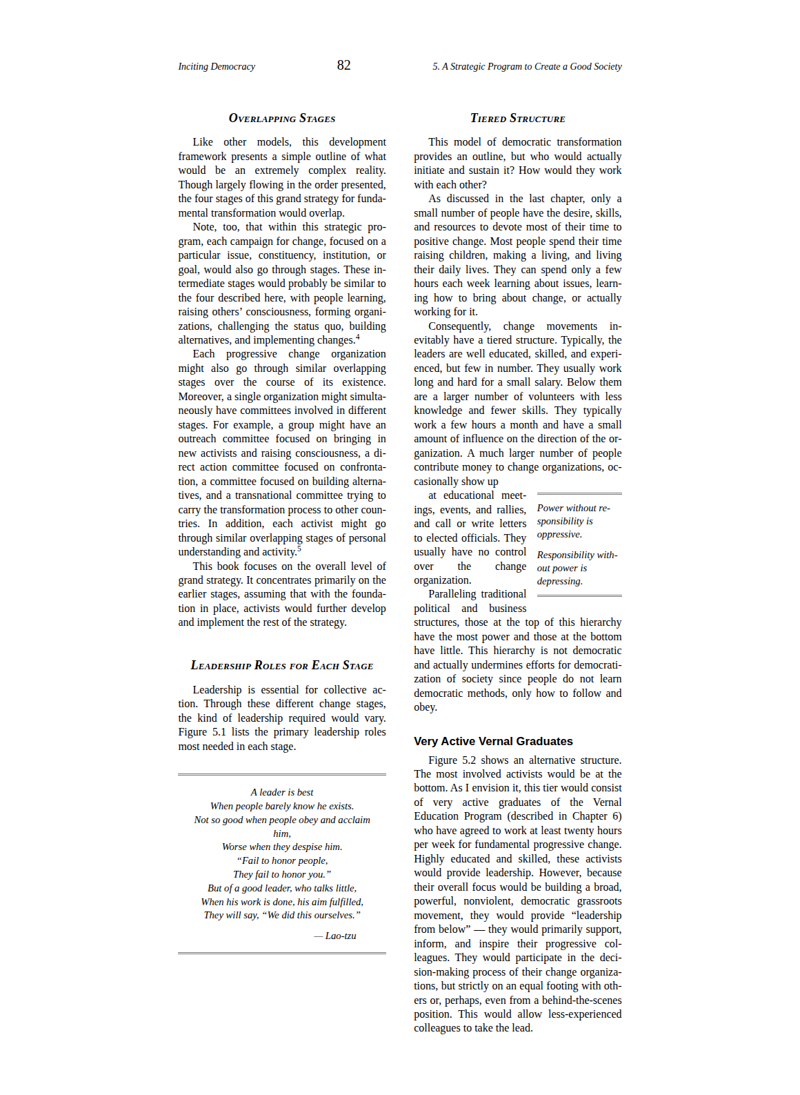Inciting Democracy
82
5. A Strategic Program to Create a Good Society
Overlapping Stages
Like other models, this development framework presents a simple outline of what would be an extremely complex reality. Though largely flowing in the order presented, the four stages of this grand strategy for fundamental transformation would overlap.
Note, too, that within this strategic program, each campaign for change, focused on a particular issue, constituency, institution, or goal, would also go through stages. These intermediate stages would probably be similar to the four described here, with people learning, raising others’ consciousness, forming organizations, challenging the status quo, building alternatives, and implementing changes.4
Each progressive change organization might also go through similar overlapping stages over the course of its existence. Moreover, a single organization might simultaneously have committees involved in different stages. For example, a group might have an outreach committee focused on bringing in new activists and raising consciousness, a direct action committee focused on confrontation, a committee focused on building alternatives, and a transnational committee trying to carry the transformation process to other countries. In addition, each activist might go through similar overlapping stages of personal understanding and activity.5
This book focuses on the overall level of grand strategy. It concentrates primarily on the earlier stages, assuming that with the foundation in place, activists would further develop and implement the rest of the strategy.
Leadership Roles for Each Stage
Leadership is essential for collective action. Through these different change stages, the kind of leadership required would vary. Figure 5.1 lists the primary leadership roles most needed in each stage.
A leader is best
When people barely know he exists.
Not so good when people obey and acclaim him,
Worse when they despise him.
“Fail to honor people,
They fail to honor you.”
But of a good leader, who talks little,
When his work is done, his aim fulfilled,
They will say, “We did this ourselves.”
— Lao-tzu
Tiered Structure
This model of democratic transformation provides an outline, but who would actually initiate and sustain it? How would they work with each other?
As discussed in the last chapter, only a small number of people have the desire, skills, and resources to devote most of their time to positive change. Most people spend their time raising children, making a living, and living their daily lives. They can spend only a few hours each week learning about issues, learning how to bring about change, or actually working for it.
Consequently, change movements inevitably have a tiered structure. Typically, the leaders are well educated, skilled, and experienced, but few in number. They usually work long and hard for a small salary. Below them are a larger number of volunteers with less knowledge and fewer skills. They typically work a few hours a month and have a small amount of influence on the direction of the organization. A much larger number of people contribute money to change organizations, occasionally show up
Power without responsibility is oppressive.
Responsibility without power is depressing.
at educational meetings, events, and rallies, and call or write letters to elected officials. They usually have no control over the change organization.
Paralleling traditional political and business structures, those at the top of this hierarchy have the most power and those at the bottom have little. This hierarchy is not democratic and actually undermines efforts for democratization of society since people do not learn democratic methods, only how to follow and obey.
Very Active Vernal Graduates
Figure 5.2 shows an alternative structure. The most involved activists would be at the bottom. As I envision it, this tier would consist of very active graduates of the Vernal Education Program (described in Chapter 6) who have agreed to work at least twenty hours per week for fundamental progressive change. Highly educated and skilled, these activists would provide leadership. However, because their overall focus would be building a broad, powerful, nonviolent, democratic grassroots movement, they would provide “leadership from below” — they would primarily support, inform, and inspire their progressive colleagues. They would participate in the decision-making process of their change organizations, but strictly on an equal footing with others or, perhaps, even from a behind-the-scenes position. This would allow less-experienced colleagues to take the lead.